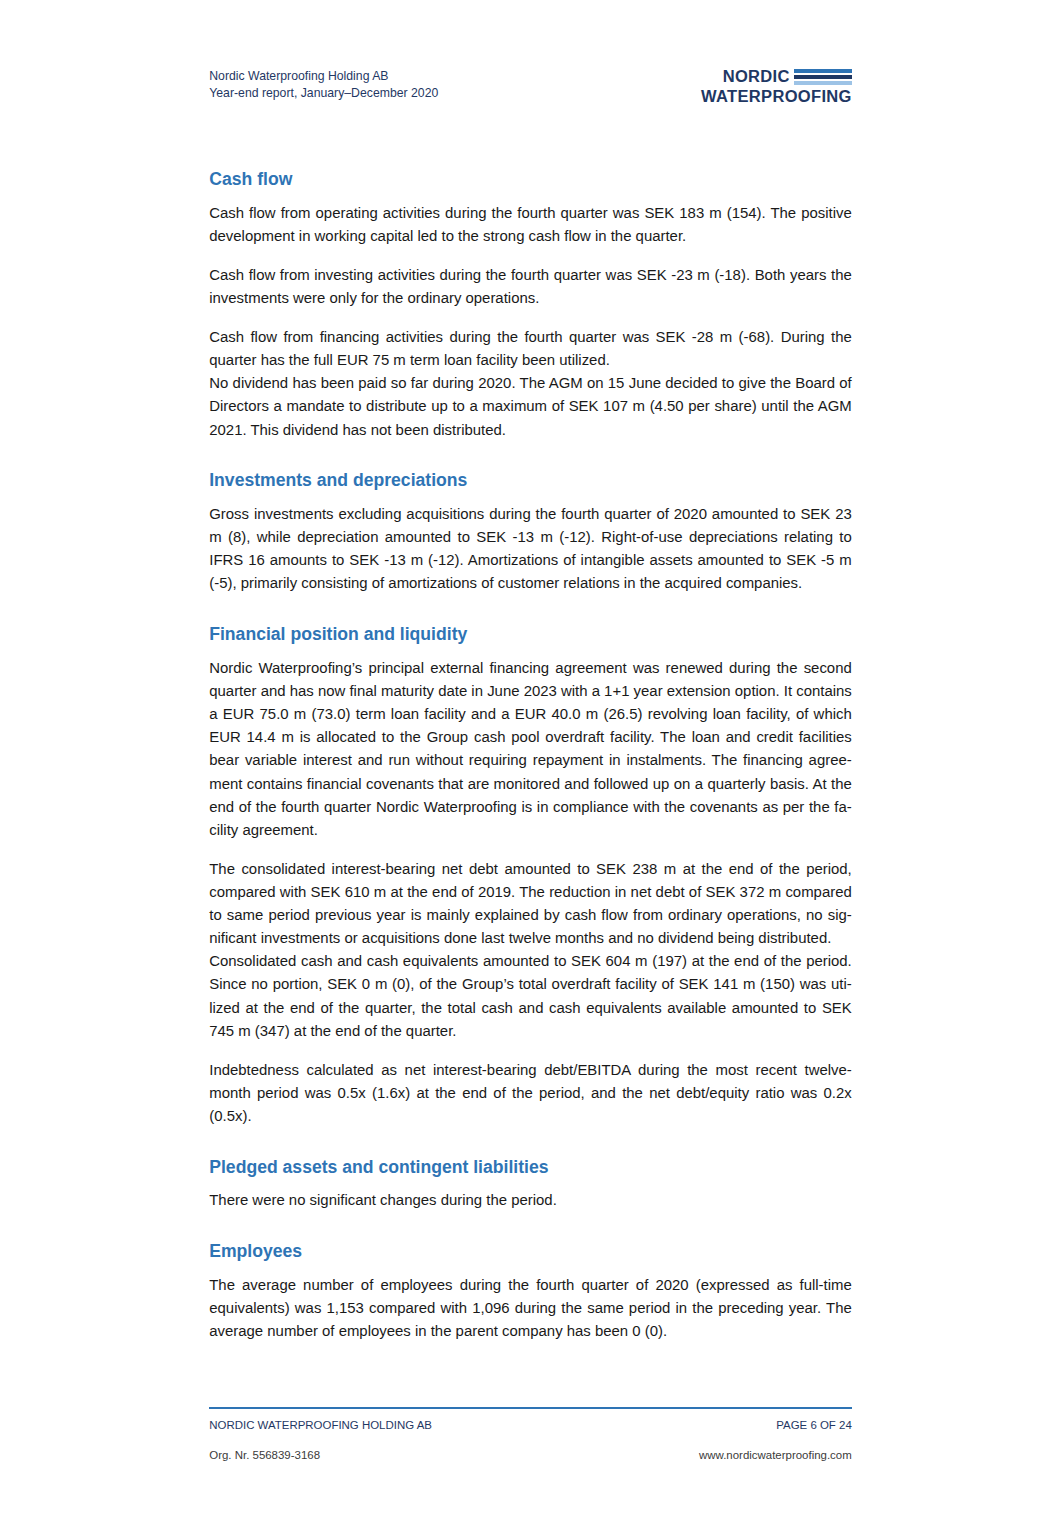Nordic Waterproofing Holding AB
Year-end report, January–December 2020
NORDIC WATERPROOFING
Cash flow
Cash flow from operating activities during the fourth quarter was SEK 183 m (154). The positive development in working capital led to the strong cash flow in the quarter.
Cash flow from investing activities during the fourth quarter was SEK -23 m (-18). Both years the investments were only for the ordinary operations.
Cash flow from financing activities during the fourth quarter was SEK -28 m (-68). During the quarter has the full EUR 75 m term loan facility been utilized.
No dividend has been paid so far during 2020. The AGM on 15 June decided to give the Board of Directors a mandate to distribute up to a maximum of SEK 107 m (4.50 per share) until the AGM 2021. This dividend has not been distributed.
Investments and depreciations
Gross investments excluding acquisitions during the fourth quarter of 2020 amounted to SEK 23 m (8), while depreciation amounted to SEK -13 m (-12). Right-of-use depreciations relating to IFRS 16 amounts to SEK -13 m (-12). Amortizations of intangible assets amounted to SEK -5 m (-5), primarily consisting of amortizations of customer relations in the acquired companies.
Financial position and liquidity
Nordic Waterproofing’s principal external financing agreement was renewed during the second quarter and has now final maturity date in June 2023 with a 1+1 year extension option. It contains a EUR 75.0 m (73.0) term loan facility and a EUR 40.0 m (26.5) revolving loan facility, of which EUR 14.4 m is allocated to the Group cash pool overdraft facility. The loan and credit facilities bear variable interest and run without requiring repayment in instalments. The financing agreement contains financial covenants that are monitored and followed up on a quarterly basis. At the end of the fourth quarter Nordic Waterproofing is in compliance with the covenants as per the facility agreement.
The consolidated interest-bearing net debt amounted to SEK 238 m at the end of the period, compared with SEK 610 m at the end of 2019. The reduction in net debt of SEK 372 m compared to same period previous year is mainly explained by cash flow from ordinary operations, no significant investments or acquisitions done last twelve months and no dividend being distributed.
Consolidated cash and cash equivalents amounted to SEK 604 m (197) at the end of the period. Since no portion, SEK 0 m (0), of the Group’s total overdraft facility of SEK 141 m (150) was utilized at the end of the quarter, the total cash and cash equivalents available amounted to SEK 745 m (347) at the end of the quarter.
Indebtedness calculated as net interest-bearing debt/EBITDA during the most recent twelve-month period was 0.5x (1.6x) at the end of the period, and the net debt/equity ratio was 0.2x (0.5x).
Pledged assets and contingent liabilities
There were no significant changes during the period.
Employees
The average number of employees during the fourth quarter of 2020 (expressed as full-time equivalents) was 1,153 compared with 1,096 during the same period in the preceding year. The average number of employees in the parent company has been 0 (0).
NORDIC WATERPROOFING HOLDING AB PAGE 6 OF 24
Org. Nr. 556839-3168 www.nordicwaterproofing.com